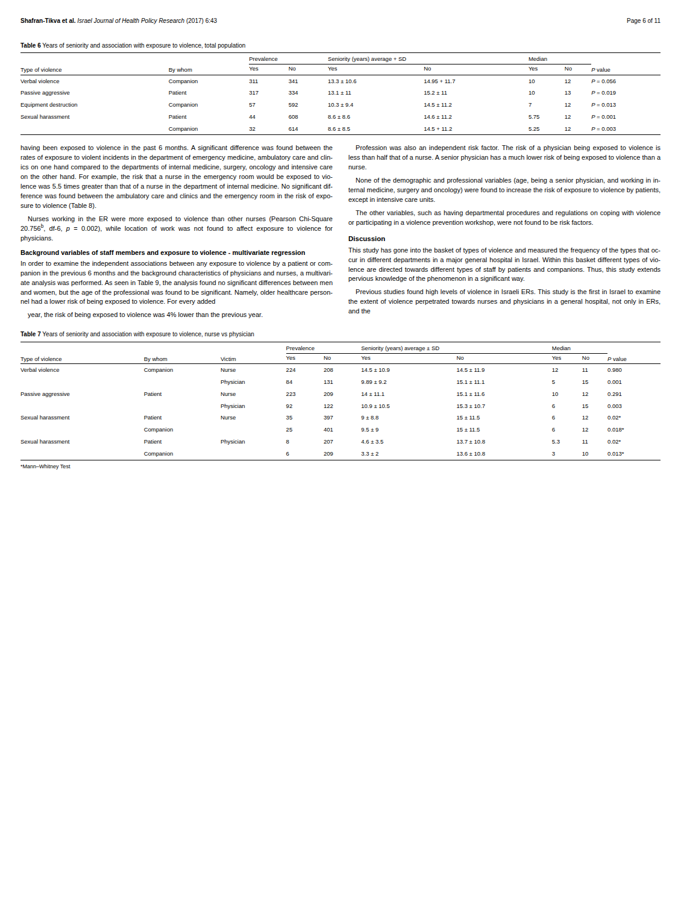Shafran-Tikva et al. Israel Journal of Health Policy Research (2017) 6:43
Page 6 of 11
Table 6 Years of seniority and association with exposure to violence, total population
| Type of violence | By whom | Prevalence | Seniority (years) average + SD | Median | P value |
| --- | --- | --- | --- | --- | --- |
| Yes | No | Yes | No | Yes | No |
| Verbal violence | Companion | 311 | 341 | 13.3 ± 10.6 | 14.95 + 11.7 | 10 | 12 | P = 0.056 |
| Passive aggressive | Patient | 317 | 334 | 13.1 ± 11 | 15.2 ± 11 | 10 | 13 | P = 0.019 |
| Equipment destruction | Companion | 57 | 592 | 10.3 ± 9.4 | 14.5 ± 11.2 | 7 | 12 | P = 0.013 |
| Sexual harassment | Patient | 44 | 608 | 8.6 ± 8.6 | 14.6 ± 11.2 | 5.75 | 12 | P = 0.001 |
| | Companion | 32 | 614 | 8.6 ± 8.5 | 14.5 + 11.2 | 5.25 | 12 | P = 0.003 |
having been exposed to violence in the past 6 months. A significant difference was found between the rates of exposure to violent incidents in the department of emergency medicine, ambulatory care and clinics on one hand compared to the departments of internal medicine, surgery, oncology and intensive care on the other hand. For example, the risk that a nurse in the emergency room would be exposed to violence was 5.5 times greater than that of a nurse in the department of internal medicine. No significant difference was found between the ambulatory care and clinics and the emergency room in the risk of exposure to violence (Table 8).
Nurses working in the ER were more exposed to violence than other nurses (Pearson Chi-Square 20.756b, df-6, p = 0.002), while location of work was not found to affect exposure to violence for physicians.
Background variables of staff members and exposure to violence - multivariate regression
In order to examine the independent associations between any exposure to violence by a patient or companion in the previous 6 months and the background characteristics of physicians and nurses, a multivariate analysis was performed. As seen in Table 9, the analysis found no significant differences between men and women, but the age of the professional was found to be significant. Namely, older healthcare personnel had a lower risk of being exposed to violence. For every added
year, the risk of being exposed to violence was 4% lower than the previous year.
Profession was also an independent risk factor. The risk of a physician being exposed to violence is less than half that of a nurse. A senior physician has a much lower risk of being exposed to violence than a nurse.
None of the demographic and professional variables (age, being a senior physician, and working in internal medicine, surgery and oncology) were found to increase the risk of exposure to violence by patients, except in intensive care units.
The other variables, such as having departmental procedures and regulations on coping with violence or participating in a violence prevention workshop, were not found to be risk factors.
Discussion
This study has gone into the basket of types of violence and measured the frequency of the types that occur in different departments in a major general hospital in Israel. Within this basket different types of violence are directed towards different types of staff by patients and companions. Thus, this study extends pervious knowledge of the phenomenon in a significant way.
Previous studies found high levels of violence in Israeli ERs. This study is the first in Israel to examine the extent of violence perpetrated towards nurses and physicians in a general hospital, not only in ERs, and the
Table 7 Years of seniority and association with exposure to violence, nurse vs physician
| Type of violence | By whom | Victim | Prevalence | Seniority (years) average ± SD | Median | P value |
| --- | --- | --- | --- | --- | --- | --- |
| Yes | No | Yes | No | Yes | No |
| Verbal violence | Companion | Nurse | 224 | 208 | 14.5 ± 10.9 | 14.5 ± 11.9 | 12 | 11 | 0.980 |
| | | Physician | 84 | 131 | 9.89 ± 9.2 | 15.1 ± 11.1 | 5 | 15 | 0.001 |
| Passive aggressive | Patient | Nurse | 223 | 209 | 14 ± 11.1 | 15.1 ± 11.6 | 10 | 12 | 0.291 |
| | | Physician | 92 | 122 | 10.9 ± 10.5 | 15.3 ± 10.7 | 6 | 15 | 0.003 |
| Sexual harassment | Patient | Nurse | 35 | 397 | 9 ± 8.8 | 15 ± 11.5 | 6 | 12 | 0.02* |
| | Companion | | 25 | 401 | 9.5 ± 9 | 15 ± 11.5 | 6 | 12 | 0.018* |
| Sexual harassment | Patient | Physician | 8 | 207 | 4.6 ± 3.5 | 13.7 ± 10.8 | 5.3 | 11 | 0.02* |
| | Companion | | 6 | 209 | 3.3 ± 2 | 13.6 ± 10.8 | 3 | 10 | 0.013* |
*Mann–Whitney Test